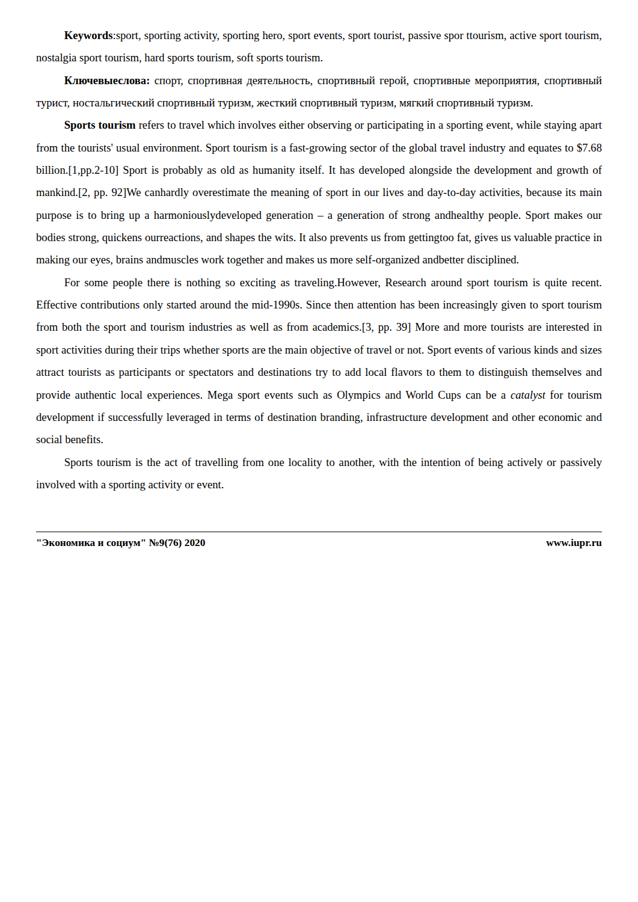Keywords:sport, sporting activity, sporting hero, sport events, sport tourist, passive spor ttourism, active sport tourism, nostalgia sport tourism, hard sports tourism, soft sports tourism.
Ключевыеслова: спорт, спортивная деятельность, спортивный герой, спортивные мероприятия, спортивный турист, ностальгический спортивный туризм, жесткий спортивный туризм, мягкий спортивный туризм.
Sports tourism refers to travel which involves either observing or participating in a sporting event, while staying apart from the tourists' usual environment. Sport tourism is a fast-growing sector of the global travel industry and equates to $7.68 billion.[1,pp.2-10] Sport is probably as old as humanity itself. It has developed alongside the development and growth of mankind.[2, pp. 92]We canhardly overestimate the meaning of sport in our lives and day-to-day activities, because its main purpose is to bring up a harmoniouslydeveloped generation – a generation of strong andhealthy people. Sport makes our bodies strong, quickens ourreactions, and shapes the wits. It also prevents us from gettingtoo fat, gives us valuable practice in making our eyes, brains andmuscles work together and makes us more self-organized andbetter disciplined.
For some people there is nothing so exciting as traveling.However, Research around sport tourism is quite recent. Effective contributions only started around the mid-1990s. Since then attention has been increasingly given to sport tourism from both the sport and tourism industries as well as from academics.[3, pp. 39] More and more tourists are interested in sport activities during their trips whether sports are the main objective of travel or not. Sport events of various kinds and sizes attract tourists as participants or spectators and destinations try to add local flavors to them to distinguish themselves and provide authentic local experiences. Mega sport events such as Olympics and World Cups can be a catalyst for tourism development if successfully leveraged in terms of destination branding, infrastructure development and other economic and social benefits.
Sports tourism is the act of travelling from one locality to another, with the intention of being actively or passively involved with a sporting activity or event.
"Экономика и социум" №9(76) 2020
www.iupr.ru